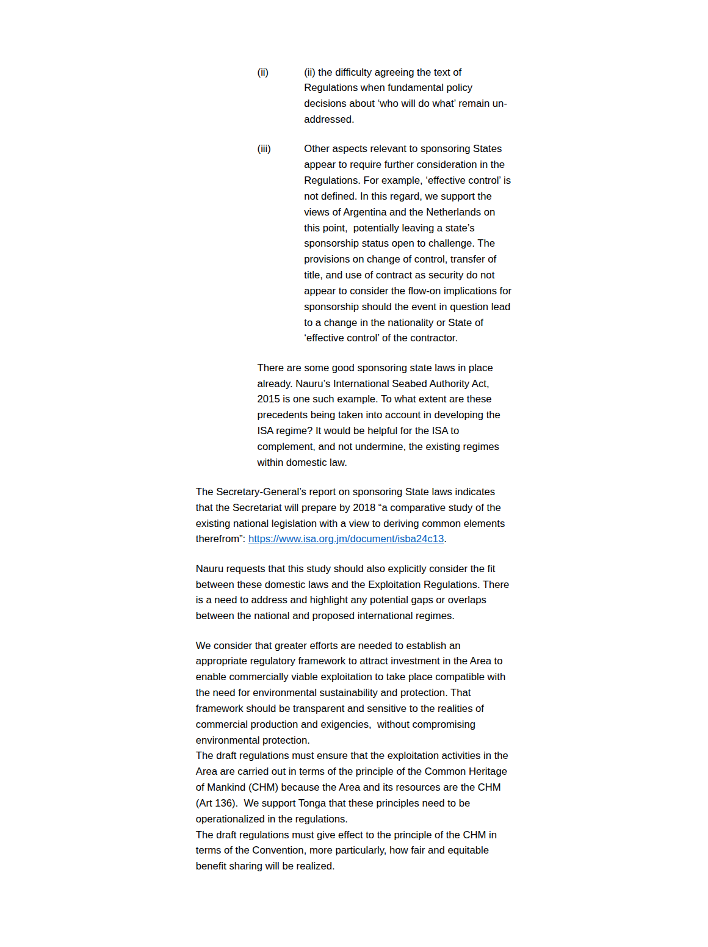(ii) (ii) the difficulty agreeing the text of Regulations when fundamental policy decisions about ‘who will do what’ remain un-addressed.
(iii) Other aspects relevant to sponsoring States appear to require further consideration in the Regulations. For example, ‘effective control’ is not defined. In this regard, we support the views of Argentina and the Netherlands on this point, potentially leaving a state’s sponsorship status open to challenge. The provisions on change of control, transfer of title, and use of contract as security do not appear to consider the flow-on implications for sponsorship should the event in question lead to a change in the nationality or State of ‘effective control’ of the contractor.
There are some good sponsoring state laws in place already. Nauru’s International Seabed Authority Act, 2015 is one such example. To what extent are these precedents being taken into account in developing the ISA regime? It would be helpful for the ISA to complement, and not undermine, the existing regimes within domestic law.
The Secretary-General’s report on sponsoring State laws indicates that the Secretariat will prepare by 2018 “a comparative study of the existing national legislation with a view to deriving common elements therefrom”: https://www.isa.org.jm/document/isba24c13.
Nauru requests that this study should also explicitly consider the fit between these domestic laws and the Exploitation Regulations. There is a need to address and highlight any potential gaps or overlaps between the national and proposed international regimes.
We consider that greater efforts are needed to establish an appropriate regulatory framework to attract investment in the Area to enable commercially viable exploitation to take place compatible with the need for environmental sustainability and protection. That framework should be transparent and sensitive to the realities of commercial production and exigencies, without compromising environmental protection.
The draft regulations must ensure that the exploitation activities in the Area are carried out in terms of the principle of the Common Heritage of Mankind (CHM) because the Area and its resources are the CHM (Art 136). We support Tonga that these principles need to be operationalized in the regulations.
The draft regulations must give effect to the principle of the CHM in terms of the Convention, more particularly, how fair and equitable benefit sharing will be realized.